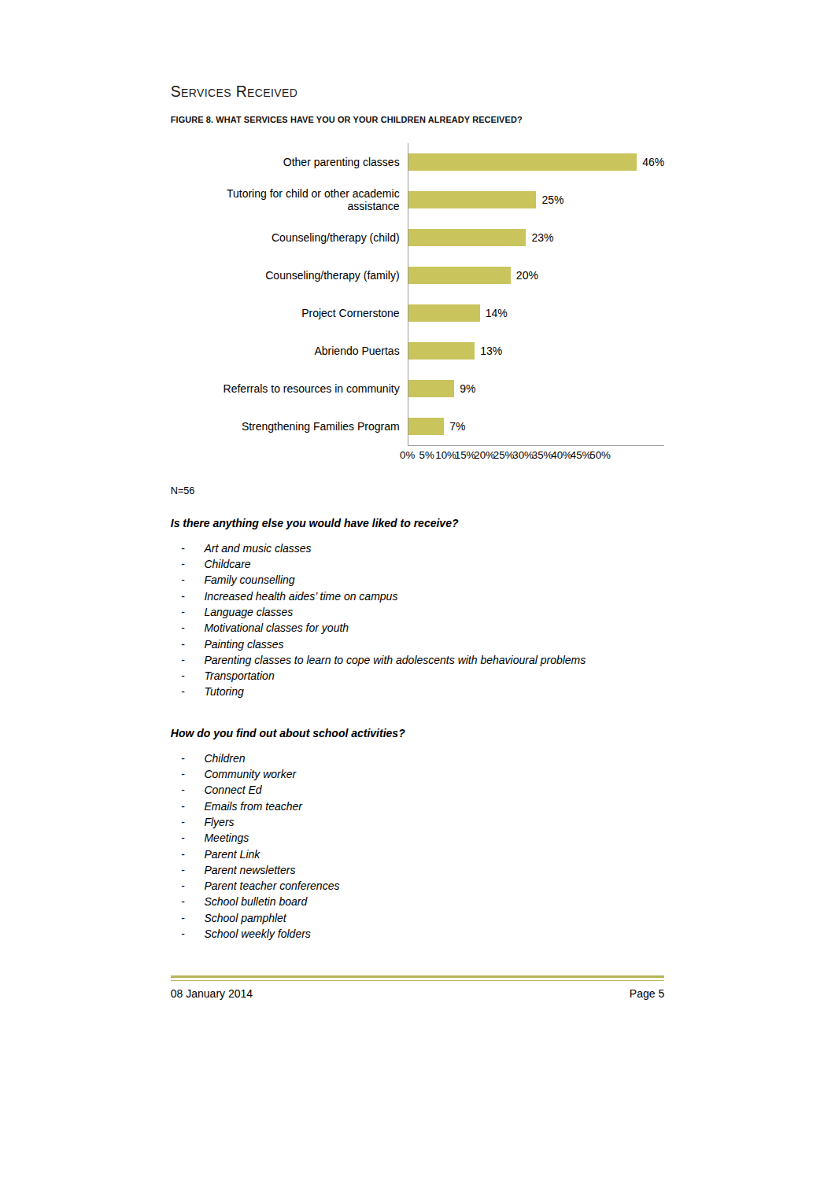Services Received
FIGURE 8. WHAT SERVICES HAVE YOU OR YOUR CHILDREN ALREADY RECEIVED?
Other parenting classes
46%
Tutoring for child or other academic assistance
25%
Counseling/therapy (child)
23%
Counseling/therapy (family)
20%
Project Cornerstone
14%
Abriendo Puertas
13%
Referrals to resources in community
9%
Strengthening Families Program
7%
0% 5% 10% 15% 20% 25% 30% 35% 40% 45% 50%
N=56
Is there anything else you would have liked to receive?
Art and music classes
Childcare
Family counselling
Increased health aides’ time on campus
Language classes
Motivational classes for youth
Painting classes
Parenting classes to learn to cope with adolescents with behavioural problems
Transportation
Tutoring
How do you find out about school activities?
Children
Community worker
Connect Ed
Emails from teacher
Flyers
Meetings
Parent Link
Parent newsletters
Parent teacher conferences
School bulletin board
School pamphlet
School weekly folders
08 January 2014 Page 5